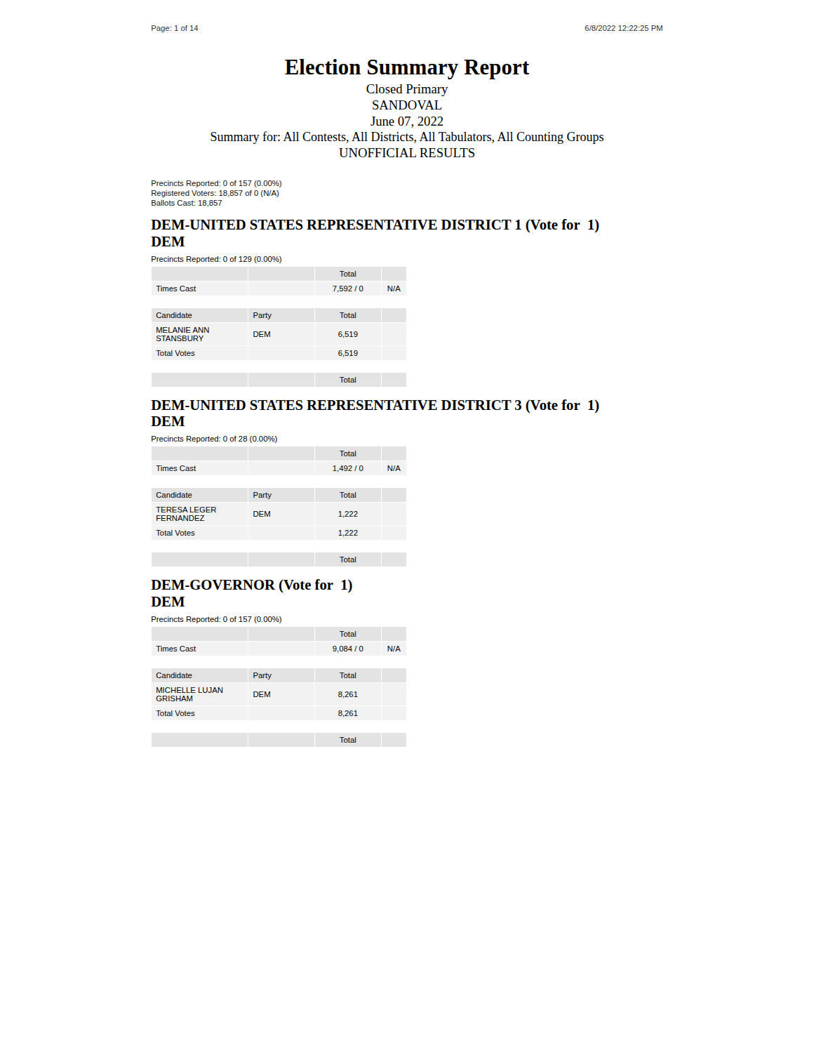Page: 1 of 14
6/8/2022 12:22:25 PM
Election Summary Report
Closed Primary
SANDOVAL
June 07, 2022
Summary for: All Contests, All Districts, All Tabulators, All Counting Groups
UNOFFICIAL RESULTS
Precincts Reported: 0 of 157 (0.00%)
Registered Voters: 18,857 of 0 (N/A)
Ballots Cast: 18,857
DEM-UNITED STATES REPRESENTATIVE DISTRICT 1 (Vote for 1)DEM
Precincts Reported: 0 of 129 (0.00%)
| | | Total | |
| Times Cast | | 7,592 / 0 | N/A |
| Candidate | Party | Total | |
| MELANIE ANN STANSBURY | DEM | 6,519 | |
| Total Votes | | 6,519 | |
| | | Total | |
DEM-UNITED STATES REPRESENTATIVE DISTRICT 3 (Vote for 1)DEM
Precincts Reported: 0 of 28 (0.00%)
| | | Total | |
| Times Cast | | 1,492 / 0 | N/A |
| Candidate | Party | Total | |
| TERESA LEGER FERNANDEZ | DEM | 1,222 | |
| Total Votes | | 1,222 | |
| | | Total | |
DEM-GOVERNOR (Vote for 1)DEM
Precincts Reported: 0 of 157 (0.00%)
| | | Total | |
| Times Cast | | 9,084 / 0 | N/A |
| Candidate | Party | Total | |
| MICHELLE LUJAN GRISHAM | DEM | 8,261 | |
| Total Votes | | 8,261 | |
| | | Total | |